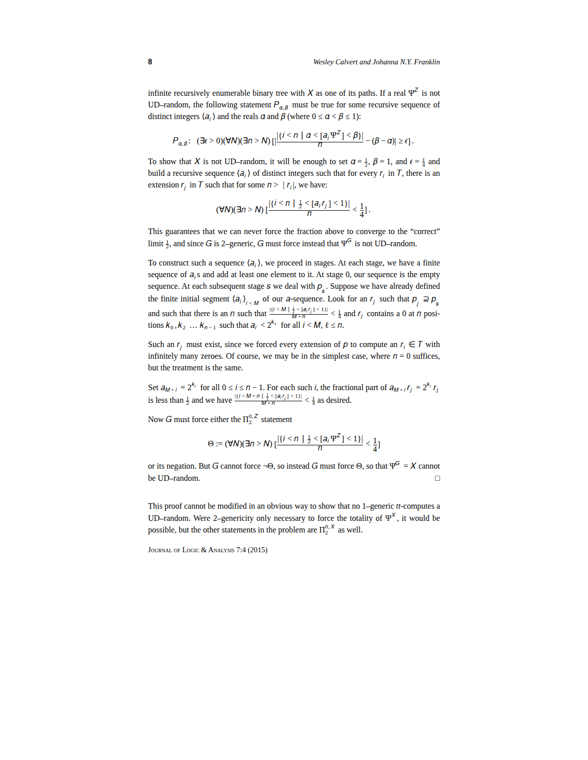8 Wesley Calvert and Johanna N.Y. Franklin
infinite recursively enumerable binary tree with X as one of its paths. If a real ΨZ is not UD–random, the following statement Pα,β must be true for some recursive sequence of distinct integers ⟨ai⟩ and the reals α and β (where 0≤α<β≤1):
Pα,β : (∃ϵ>0) (∀N) (∃n>N) [ | |{i<n∣α<[aiΨZ]<β}| n − (β−α) | ≥ϵ ] .
To show that X is not UD–random, it will be enough to set α=12, β=1, and ϵ=14 and build a recursive sequence ⟨ai⟩ of distinct integers such that for every ri in T, there is an extension rj in T such that for some n>|ri|, we have:
(∀N) (∃n>N) [ |{i<n∣12<[airj]<1}| n < 14 ] .
This guarantees that we can never force the fraction above to converge to the “correct” limit 12, and since G is 2–generic, G must force instead that ΨG is not UD–random.
To construct such a sequence ⟨ai⟩, we proceed in stages. At each stage, we have a finite sequence of ais and add at least one element to it. At stage 0, our sequence is the empty sequence. At each subsequent stage s we deal with ps. Suppose we have already defined the finite initial segment ⟨ai⟩i<M of our a-sequence. Look for an rj such that pj⊇ps and such that there is an n such that |{i<M∣12<[airj]<1}|M+n<14 and rj contains a 0 at n positions k0,k2…kn−1 such that ai<2kℓ for all i<M, ℓ≤n.
Such an rj must exist, since we forced every extension of p to compute an ri∈T with infinitely many zeroes. Of course, we may be in the simplest case, where n=0 suffices, but the treatment is the same.
Set aM+i=2ki for all 0≤i≤n−1. For each such i, the fractional part of aM+irj=2kirj is less than 12 and we have |{i<M+n∣12<[airj]<1}|M+n<14 as desired.
Now G must force either the Π20,Z statement
Θ := (∀N) (∃n>N) [ |{i<n∣12<[aiΨZ]<1}| n < 14 ]
or its negation. But G cannot force ¬Θ, so instead G must force Θ, so that ΨG=X cannot be UD–random. □
This proof cannot be modified in an obvious way to show that no 1–generic tt-computes a UD–random. Were 2–genericity only necessary to force the totality of ΨX, it would be possible, but the other statements in the problem are Π20,X as well.
Journal of Logic & Analysis 7:4 (2015)